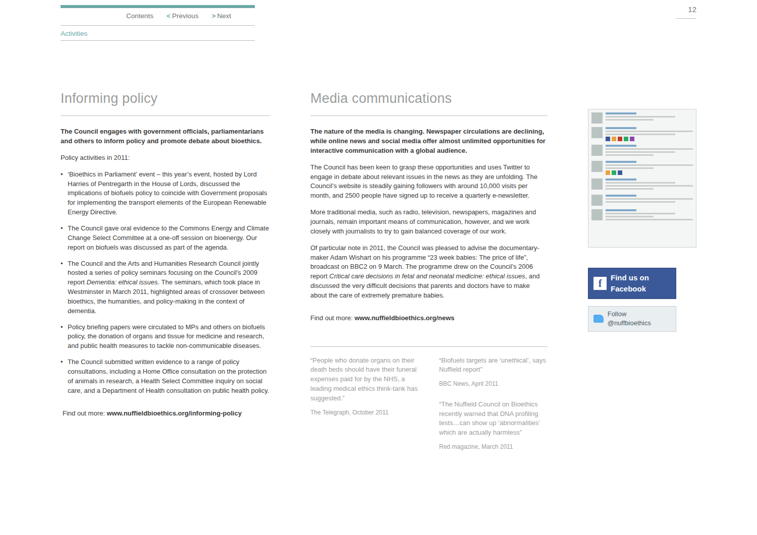Contents <Previous >Next
Activities
12
Informing policy
The Council engages with government officials, parliamentarians and others to inform policy and promote debate about bioethics.
Policy activities in 2011:
‘Bioethics in Parliament’ event – this year’s event, hosted by Lord Harries of Pentregarth in the House of Lords, discussed the implications of biofuels policy to coincide with Government proposals for implementing the transport elements of the European Renewable Energy Directive.
The Council gave oral evidence to the Commons Energy and Climate Change Select Committee at a one-off session on bioenergy. Our report on biofuels was discussed as part of the agenda.
The Council and the Arts and Humanities Research Council jointly hosted a series of policy seminars focusing on the Council's 2009 report Dementia: ethical issues. The seminars, which took place in Westminster in March 2011, highlighted areas of crossover between bioethics, the humanities, and policy-making in the context of dementia.
Policy briefing papers were circulated to MPs and others on biofuels policy, the donation of organs and tissue for medicine and research, and public health measures to tackle non-communicable diseases.
The Council submitted written evidence to a range of policy consultations, including a Home Office consultation on the protection of animals in research, a Health Select Committee inquiry on social care, and a Department of Health consultation on public health policy.
Find out more: www.nuffieldbioethics.org/informing-policy
Media communications
The nature of the media is changing. Newspaper circulations are declining, while online news and social media offer almost unlimited opportunities for interactive communication with a global audience.
The Council has been keen to grasp these opportunities and uses Twitter to engage in debate about relevant issues in the news as they are unfolding. The Council’s website is steadily gaining followers with around 10,000 visits per month, and 2500 people have signed up to receive a quarterly e-newsletter.
More traditional media, such as radio, television, newspapers, magazines and journals, remain important means of communication, however, and we work closely with journalists to try to gain balanced coverage of our work.
Of particular note in 2011, the Council was pleased to advise the documentary-maker Adam Wishart on his programme “23 week babies: The price of life”, broadcast on BBC2 on 9 March. The programme drew on the Council’s 2006 report Critical care decisions in fetal and neonatal medicine: ethical issues, and discussed the very difficult decisions that parents and doctors have to make about the care of extremely premature babies.
Find out more: www.nuffieldbioethics.org/news
“People who donate organs on their death beds should have their funeral expenses paid for by the NHS, a leading medical ethics think-tank has suggested.”
The Telegraph, October 2011
“Biofuels targets are ‘unethical’, says Nuffield report”
BBC News, April 2011
“The Nuffield Council on Bioethics recently warned that DNA profiling tests…can show up ‘abnormalities’ which are actually harmless”
Red magazine, March 2011
f
Find us on
Facebook
Follow @nuffbioethics